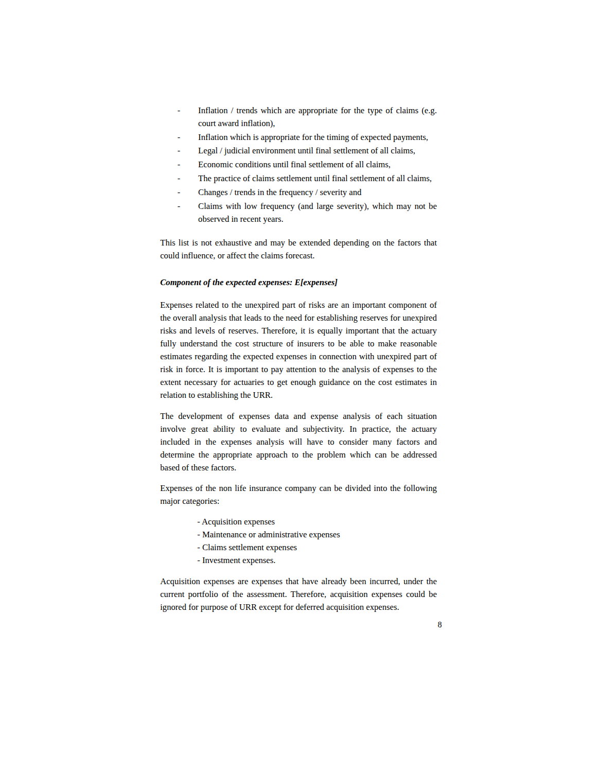Inflation / trends which are appropriate for the type of claims (e.g. court award inflation),
Inflation which is appropriate for the timing of expected payments,
Legal / judicial environment until final settlement of all claims,
Economic conditions until final settlement of all claims,
The practice of claims settlement until final settlement of all claims,
Changes / trends in the frequency / severity and
Claims with low frequency (and large severity), which may not be observed in recent years.
This list is not exhaustive and may be extended depending on the factors that could influence, or affect the claims forecast.
Component of the expected expenses: E[expenses]
Expenses related to the unexpired part of risks are an important component of the overall analysis that leads to the need for establishing reserves for unexpired risks and levels of reserves. Therefore, it is equally important that the actuary fully understand the cost structure of insurers to be able to make reasonable estimates regarding the expected expenses in connection with unexpired part of risk in force. It is important to pay attention to the analysis of expenses to the extent necessary for actuaries to get enough guidance on the cost estimates in relation to establishing the URR.
The development of expenses data and expense analysis of each situation involve great ability to evaluate and subjectivity. In practice, the actuary included in the expenses analysis will have to consider many factors and determine the appropriate approach to the problem which can be addressed based of these factors.
Expenses of the non life insurance company can be divided into the following major categories:
- Acquisition expenses
- Maintenance or administrative expenses
- Claims settlement expenses
- Investment expenses.
Acquisition expenses are expenses that have already been incurred, under the current portfolio of the assessment. Therefore, acquisition expenses could be ignored for purpose of URR except for deferred acquisition expenses.
8